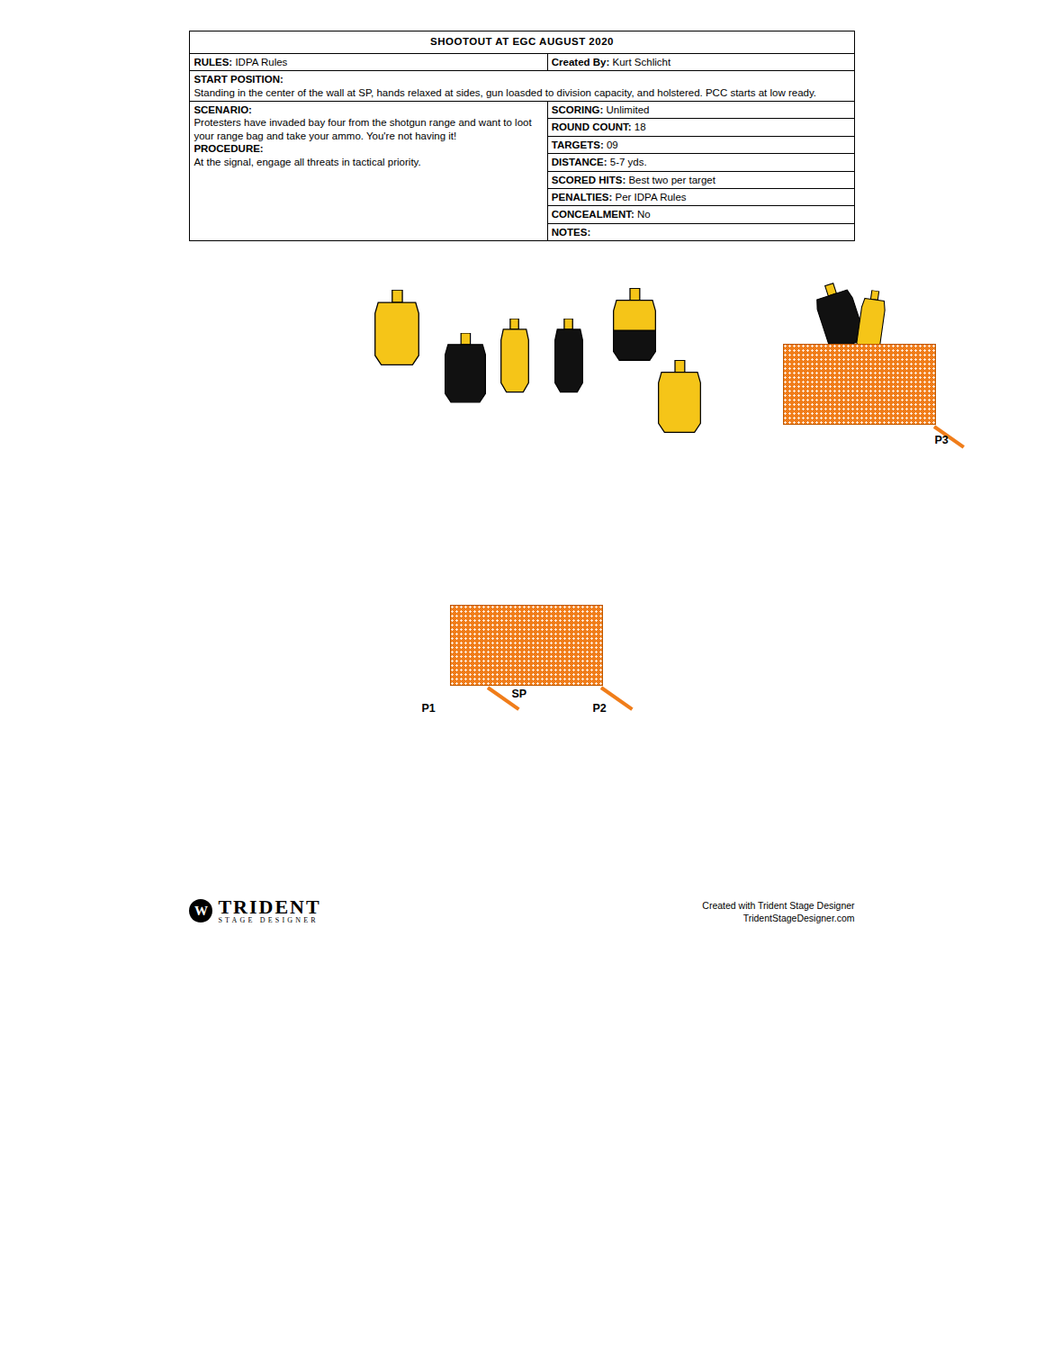| SHOOTOUT AT EGC AUGUST 2020 |
| RULES: IDPA Rules | Created By: Kurt Schlicht |
| START POSITION: Standing in the center of the wall at SP, hands relaxed at sides, gun loasded to division capacity, and holstered. PCC starts at low ready. |
| SCENARIO: Protesters have invaded bay four from the shotgun range and want to loot your range bag and take your ammo. You're not having it! PROCEDURE: At the signal, engage all threats in tactical priority. | SCORING: Unlimited |
| ROUND COUNT: 18 |
| TARGETS: 09 |
| DISTANCE: 5-7 yds. |
| SCORED HITS: Best two per target |
| PENALTIES: Per IDPA Rules |
| CONCEALMENT: No |
| NOTES: |
P3
SP
P1
P2
W
TRIDENT
STAGE DESIGNER
Created with Trident Stage Designer
TridentStageDesigner.com